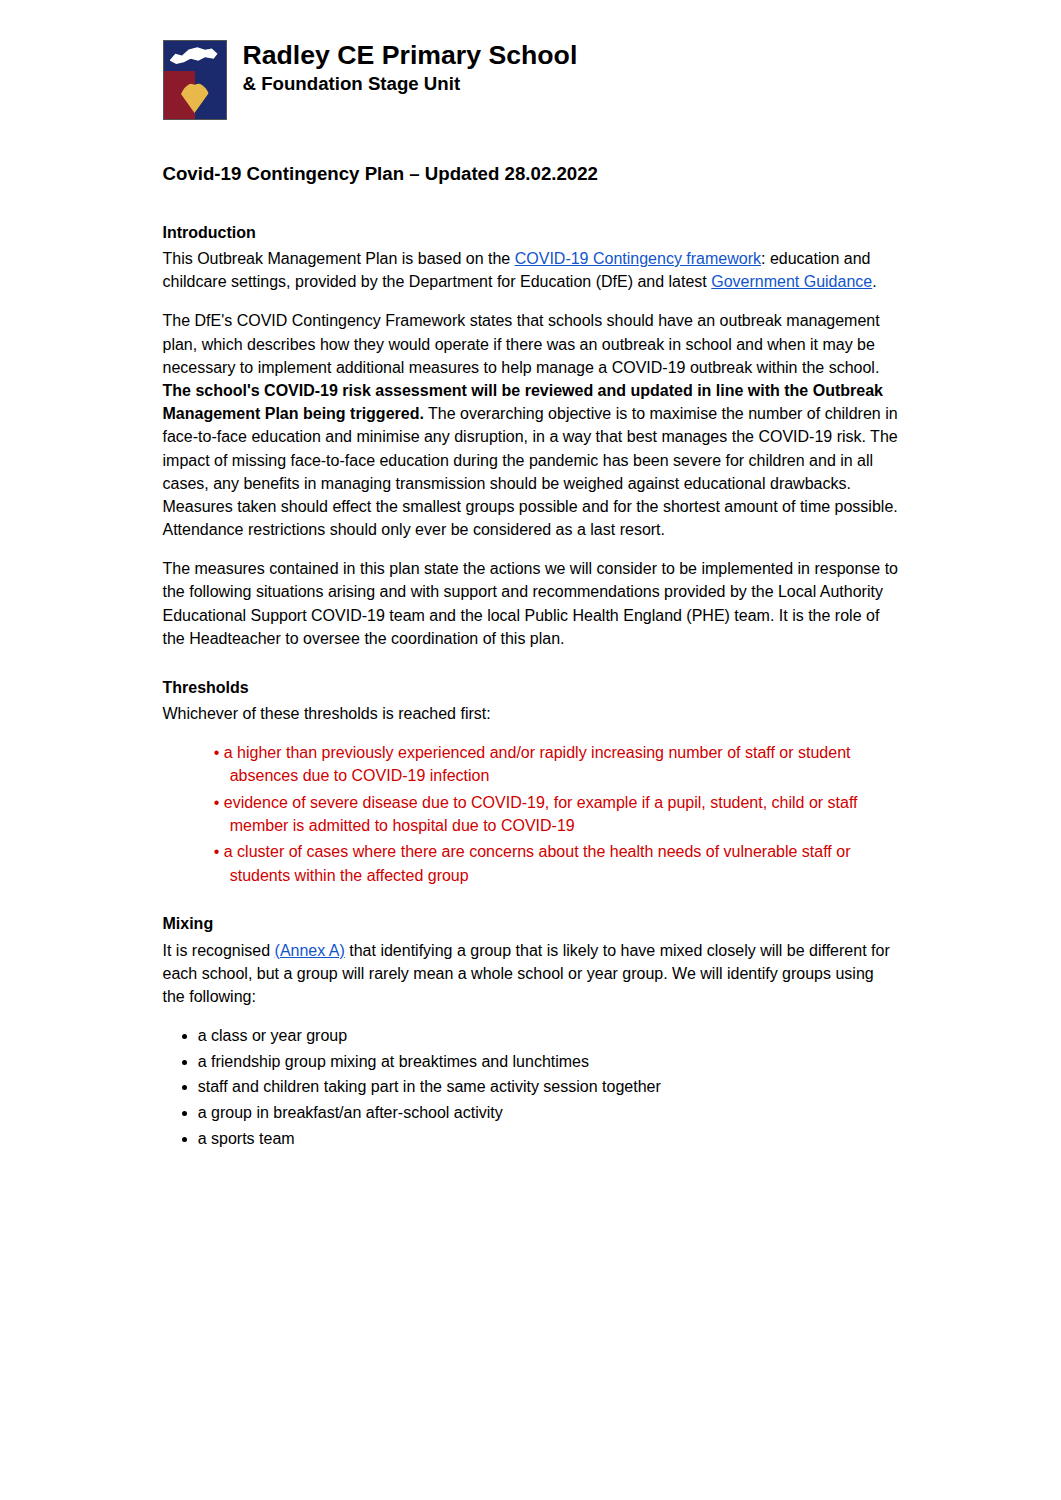Radley CE Primary School
& Foundation Stage Unit
Covid-19 Contingency Plan – Updated 28.02.2022
Introduction
This Outbreak Management Plan is based on the COVID-19 Contingency framework: education and childcare settings, provided by the Department for Education (DfE) and latest Government Guidance.
The DfE's COVID Contingency Framework states that schools should have an outbreak management plan, which describes how they would operate if there was an outbreak in school and when it may be necessary to implement additional measures to help manage a COVID-19 outbreak within the school. The school's COVID-19 risk assessment will be reviewed and updated in line with the Outbreak Management Plan being triggered. The overarching objective is to maximise the number of children in face-to-face education and minimise any disruption, in a way that best manages the COVID-19 risk. The impact of missing face-to-face education during the pandemic has been severe for children and in all cases, any benefits in managing transmission should be weighed against educational drawbacks. Measures taken should effect the smallest groups possible and for the shortest amount of time possible. Attendance restrictions should only ever be considered as a last resort.
The measures contained in this plan state the actions we will consider to be implemented in response to the following situations arising and with support and recommendations provided by the Local Authority Educational Support COVID-19 team and the local Public Health England (PHE) team. It is the role of the Headteacher to oversee the coordination of this plan.
Thresholds
Whichever of these thresholds is reached first:
a higher than previously experienced and/or rapidly increasing number of staff or student absences due to COVID-19 infection
evidence of severe disease due to COVID-19, for example if a pupil, student, child or staff member is admitted to hospital due to COVID-19
a cluster of cases where there are concerns about the health needs of vulnerable staff or students within the affected group
Mixing
It is recognised (Annex A) that identifying a group that is likely to have mixed closely will be different for each school, but a group will rarely mean a whole school or year group. We will identify groups using the following:
a class or year group
a friendship group mixing at breaktimes and lunchtimes
staff and children taking part in the same activity session together
a group in breakfast/an after-school activity
a sports team